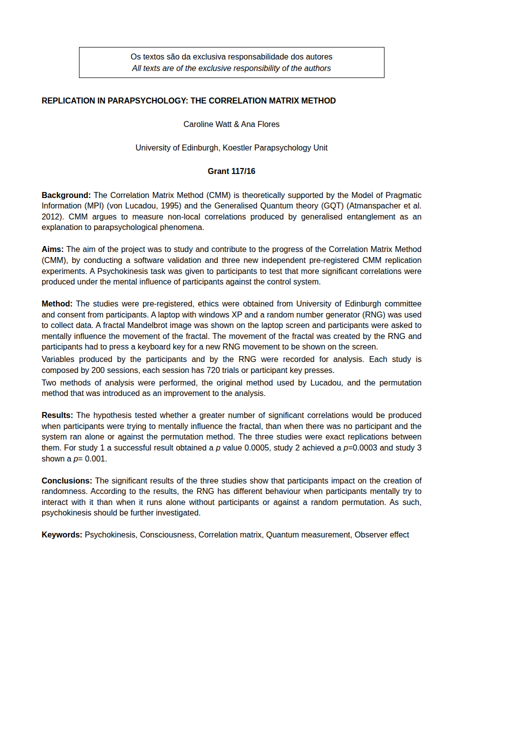Os textos são da exclusiva responsabilidade dos autores
All texts are of the exclusive responsibility of the authors
Replication in Parapsychology: The Correlation Matrix Method
Caroline Watt & Ana Flores
University of Edinburgh, Koestler Parapsychology Unit
Grant 117/16
Background: The Correlation Matrix Method (CMM) is theoretically supported by the Model of Pragmatic Information (MPI) (von Lucadou, 1995) and the Generalised Quantum theory (GQT) (Atmanspacher et al. 2012). CMM argues to measure non-local correlations produced by generalised entanglement as an explanation to parapsychological phenomena.
Aims: The aim of the project was to study and contribute to the progress of the Correlation Matrix Method (CMM), by conducting a software validation and three new independent pre-registered CMM replication experiments. A Psychokinesis task was given to participants to test that more significant correlations were produced under the mental influence of participants against the control system.
Method: The studies were pre-registered, ethics were obtained from University of Edinburgh committee and consent from participants. A laptop with windows XP and a random number generator (RNG) was used to collect data. A fractal Mandelbrot image was shown on the laptop screen and participants were asked to mentally influence the movement of the fractal. The movement of the fractal was created by the RNG and participants had to press a keyboard key for a new RNG movement to be shown on the screen.
Variables produced by the participants and by the RNG were recorded for analysis. Each study is composed by 200 sessions, each session has 720 trials or participant key presses.
Two methods of analysis were performed, the original method used by Lucadou, and the permutation method that was introduced as an improvement to the analysis.
Results: The hypothesis tested whether a greater number of significant correlations would be produced when participants were trying to mentally influence the fractal, than when there was no participant and the system ran alone or against the permutation method. The three studies were exact replications between them. For study 1 a successful result obtained a p value 0.0005, study 2 achieved a p=0.0003 and study 3 shown a p= 0.001.
Conclusions: The significant results of the three studies show that participants impact on the creation of randomness. According to the results, the RNG has different behaviour when participants mentally try to interact with it than when it runs alone without participants or against a random permutation. As such, psychokinesis should be further investigated.
Keywords: Psychokinesis, Consciousness, Correlation matrix, Quantum measurement, Observer effect